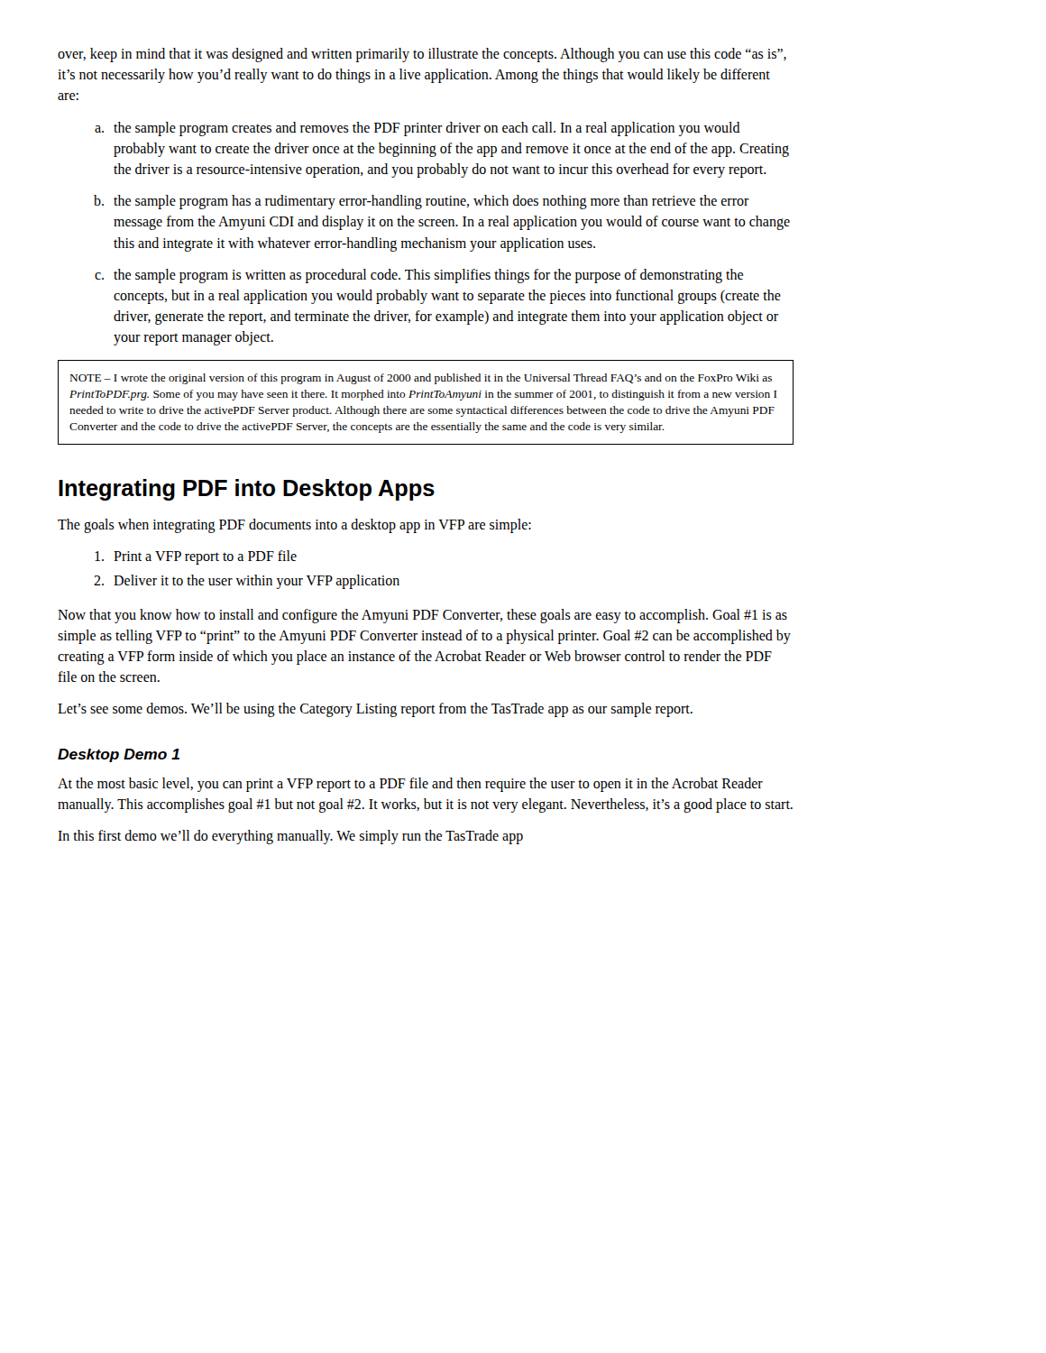over, keep in mind that it was designed and written primarily to illustrate the concepts. Although you can use this code “as is”, it’s not necessarily how you’d really want to do things in a live application. Among the things that would likely be different are:
the sample program creates and removes the PDF printer driver on each call. In a real application you would probably want to create the driver once at the beginning of the app and remove it once at the end of the app. Creating the driver is a resource-intensive operation, and you probably do not want to incur this overhead for every report.
the sample program has a rudimentary error-handling routine, which does nothing more than retrieve the error message from the Amyuni CDI and display it on the screen. In a real application you would of course want to change this and integrate it with whatever error-handling mechanism your application uses.
the sample program is written as procedural code. This simplifies things for the purpose of demonstrating the concepts, but in a real application you would probably want to separate the pieces into functional groups (create the driver, generate the report, and terminate the driver, for example) and integrate them into your application object or your report manager object.
NOTE – I wrote the original version of this program in August of 2000 and published it in the Universal Thread FAQ’s and on the FoxPro Wiki as PrintToPDF.prg. Some of you may have seen it there. It morphed into PrintToAmyuni in the summer of 2001, to distinguish it from a new version I needed to write to drive the activePDF Server product. Although there are some syntactical differences between the code to drive the Amyuni PDF Converter and the code to drive the activePDF Server, the concepts are the essentially the same and the code is very similar.
Integrating PDF into Desktop Apps
The goals when integrating PDF documents into a desktop app in VFP are simple:
Print a VFP report to a PDF file
Deliver it to the user within your VFP application
Now that you know how to install and configure the Amyuni PDF Converter, these goals are easy to accomplish. Goal #1 is as simple as telling VFP to “print” to the Amyuni PDF Converter instead of to a physical printer. Goal #2 can be accomplished by creating a VFP form inside of which you place an instance of the Acrobat Reader or Web browser control to render the PDF file on the screen.
Let’s see some demos. We’ll be using the Category Listing report from the TasTrade app as our sample report.
Desktop Demo 1
At the most basic level, you can print a VFP report to a PDF file and then require the user to open it in the Acrobat Reader manually. This accomplishes goal #1 but not goal #2. It works, but it is not very elegant. Nevertheless, it’s a good place to start.
In this first demo we’ll do everything manually. We simply run the TasTrade app